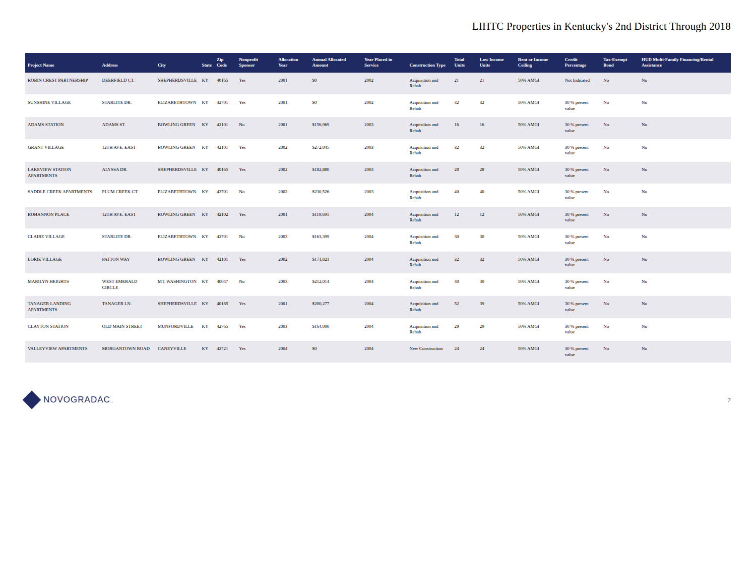LIHTC Properties in Kentucky's 2nd District Through 2018
| Project Name | Address | City | State | Zip Code | Nonprofit Sponsor | Allocation Year | Annual Allocated Amount | Year Placed in Service | Construction Type | Total Units | Low Income Units | Rent or Income Ceiling | Credit Percentage | Tax-Exempt Bond | HUD Multi-Family Financing/Rental Assistance |
| --- | --- | --- | --- | --- | --- | --- | --- | --- | --- | --- | --- | --- | --- | --- | --- |
| ROBIN CREST PARTNERSHIP | DEERFIELD CT. | SHEPHERDSVILLE | KY | 40165 | Yes | 2001 | $0 | 2002 | Acquisition and Rehab | 21 | 21 | 50% AMGI | Not Indicated | No | No |
| SUNSHINE VILLAGE | STARLITE DR. | ELIZABETHTOWN | KY | 42701 | Yes | 2001 | $0 | 2002 | Acquisition and Rehab | 32 | 32 | 50% AMGI | 30 % present value | No | No |
| ADAMS STATION | ADAMS ST. | BOWLING GREEN | KY | 42101 | No | 2001 | $156,969 | 2003 | Acquisition and Rehab | 16 | 16 | 50% AMGI | 30 % present value | No | No |
| GRANT VILLAGE | 12TH AVE. EAST | BOWLING GREEN | KY | 42101 | Yes | 2002 | $272,045 | 2003 | Acquisition and Rehab | 32 | 32 | 50% AMGI | 30 % present value | No | No |
| LAKEVIEW STATION APARTMENTS | ALYSSA DR. | SHEPHERDSVILLE | KY | 40165 | Yes | 2002 | $182,880 | 2003 | Acquisition and Rehab | 28 | 28 | 50% AMGI | 30 % present value | No | No |
| SADDLE CREEK APARTMENTS | PLUM CREEK CT. | ELIZABETHTOWN | KY | 42701 | No | 2002 | $230,526 | 2003 | Acquisition and Rehab | 40 | 40 | 50% AMGI | 30 % present value | No | No |
| BOHANNON PLACE | 12TH AVE. EAST | BOWLING GREEN | KY | 42102 | Yes | 2001 | $119,691 | 2004 | Acquisition and Rehab | 12 | 12 | 50% AMGI | 30 % present value | No | No |
| CLAIRE VILLAGE | STARLITE DR. | ELIZABETHTOWN | KY | 42701 | No | 2003 | $163,399 | 2004 | Acquisition and Rehab | 30 | 30 | 50% AMGI | 30 % present value | No | No |
| LORIE VILLAGE | PATTON WAY | BOWLING GREEN | KY | 42101 | Yes | 2002 | $171,821 | 2004 | Acquisition and Rehab | 32 | 32 | 50% AMGI | 30 % present value | No | No |
| MARILYN HEIGHTS | WEST EMERALD CIRCLE | MT. WASHINGTON | KY | 40047 | No | 2003 | $212,014 | 2004 | Acquisition and Rehab | 40 | 40 | 50% AMGI | 30 % present value | No | No |
| TANAGER LANDING APARTMENTS | TANAGER LN. | SHEPHERDSVILLE | KY | 40165 | Yes | 2001 | $200,277 | 2004 | Acquisition and Rehab | 52 | 39 | 50% AMGI | 30 % present value | No | No |
| CLAYTON STATION | OLD MAIN STREET | MUNFORDVILLE | KY | 42765 | Yes | 2003 | $164,000 | 2004 | Acquisition and Rehab | 29 | 29 | 50% AMGI | 30 % present value | No | No |
| VALLEYVIEW APARTMENTS | MORGANTOWN ROAD | CANEYVILLE | KY | 42721 | Yes | 2004 | $0 | 2004 | New Construction | 24 | 24 | 50% AMGI | 30 % present value | No | No |
NOVOGRADAC..
7